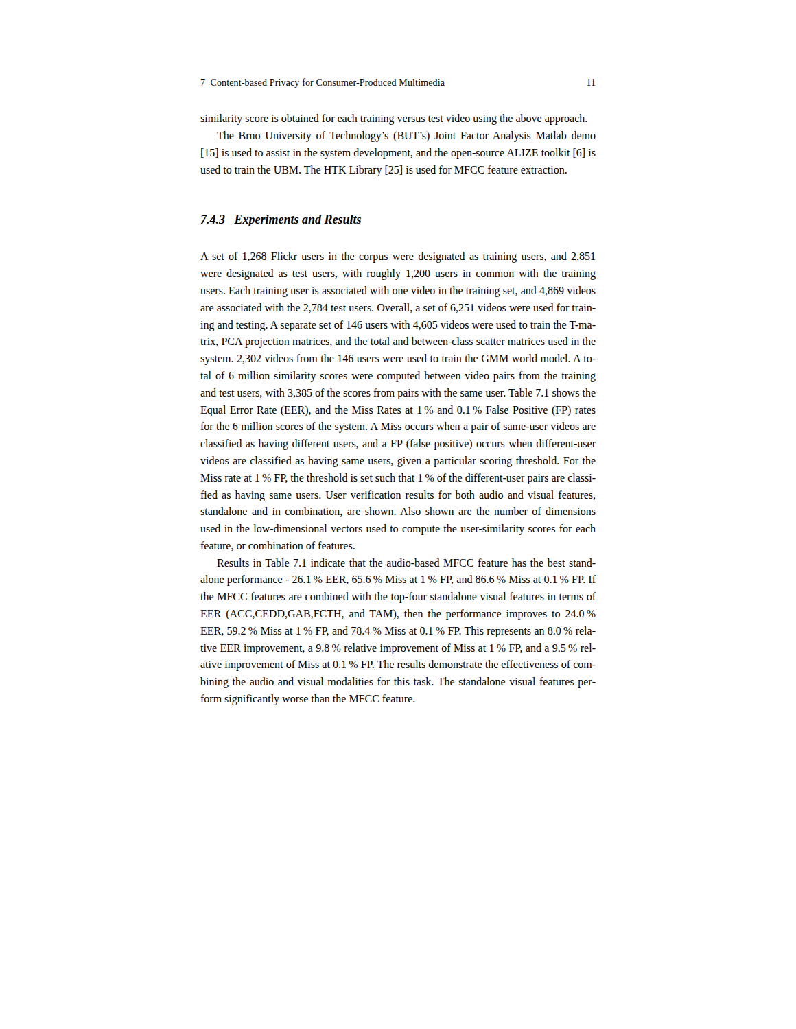7 Content-based Privacy for Consumer-Produced Multimedia 11
similarity score is obtained for each training versus test video using the above approach.
The Brno University of Technology’s (BUT’s) Joint Factor Analysis Matlab demo [15] is used to assist in the system development, and the open-source ALIZE toolkit [6] is used to train the UBM. The HTK Library [25] is used for MFCC feature extraction.
7.4.3 Experiments and Results
A set of 1,268 Flickr users in the corpus were designated as training users, and 2,851 were designated as test users, with roughly 1,200 users in common with the training users. Each training user is associated with one video in the training set, and 4,869 videos are associated with the 2,784 test users. Overall, a set of 6,251 videos were used for training and testing. A separate set of 146 users with 4,605 videos were used to train the T-matrix, PCA projection matrices, and the total and between-class scatter matrices used in the system. 2,302 videos from the 146 users were used to train the GMM world model. A total of 6 million similarity scores were computed between video pairs from the training and test users, with 3,385 of the scores from pairs with the same user. Table 7.1 shows the Equal Error Rate (EER), and the Miss Rates at 1 % and 0.1 % False Positive (FP) rates for the 6 million scores of the system. A Miss occurs when a pair of same-user videos are classified as having different users, and a FP (false positive) occurs when different-user videos are classified as having same users, given a particular scoring threshold. For the Miss rate at 1 % FP, the threshold is set such that 1 % of the different-user pairs are classified as having same users. User verification results for both audio and visual features, standalone and in combination, are shown. Also shown are the number of dimensions used in the low-dimensional vectors used to compute the user-similarity scores for each feature, or combination of features.
Results in Table 7.1 indicate that the audio-based MFCC feature has the best standalone performance - 26.1 % EER, 65.6 % Miss at 1 % FP, and 86.6 % Miss at 0.1 % FP. If the MFCC features are combined with the top-four standalone visual features in terms of EER (ACC,CEDD,GAB,FCTH, and TAM), then the performance improves to 24.0 % EER, 59.2 % Miss at 1 % FP, and 78.4 % Miss at 0.1 % FP. This represents an 8.0 % relative EER improvement, a 9.8 % relative improvement of Miss at 1 % FP, and a 9.5 % relative improvement of Miss at 0.1 % FP. The results demonstrate the effectiveness of combining the audio and visual modalities for this task. The standalone visual features perform significantly worse than the MFCC feature.